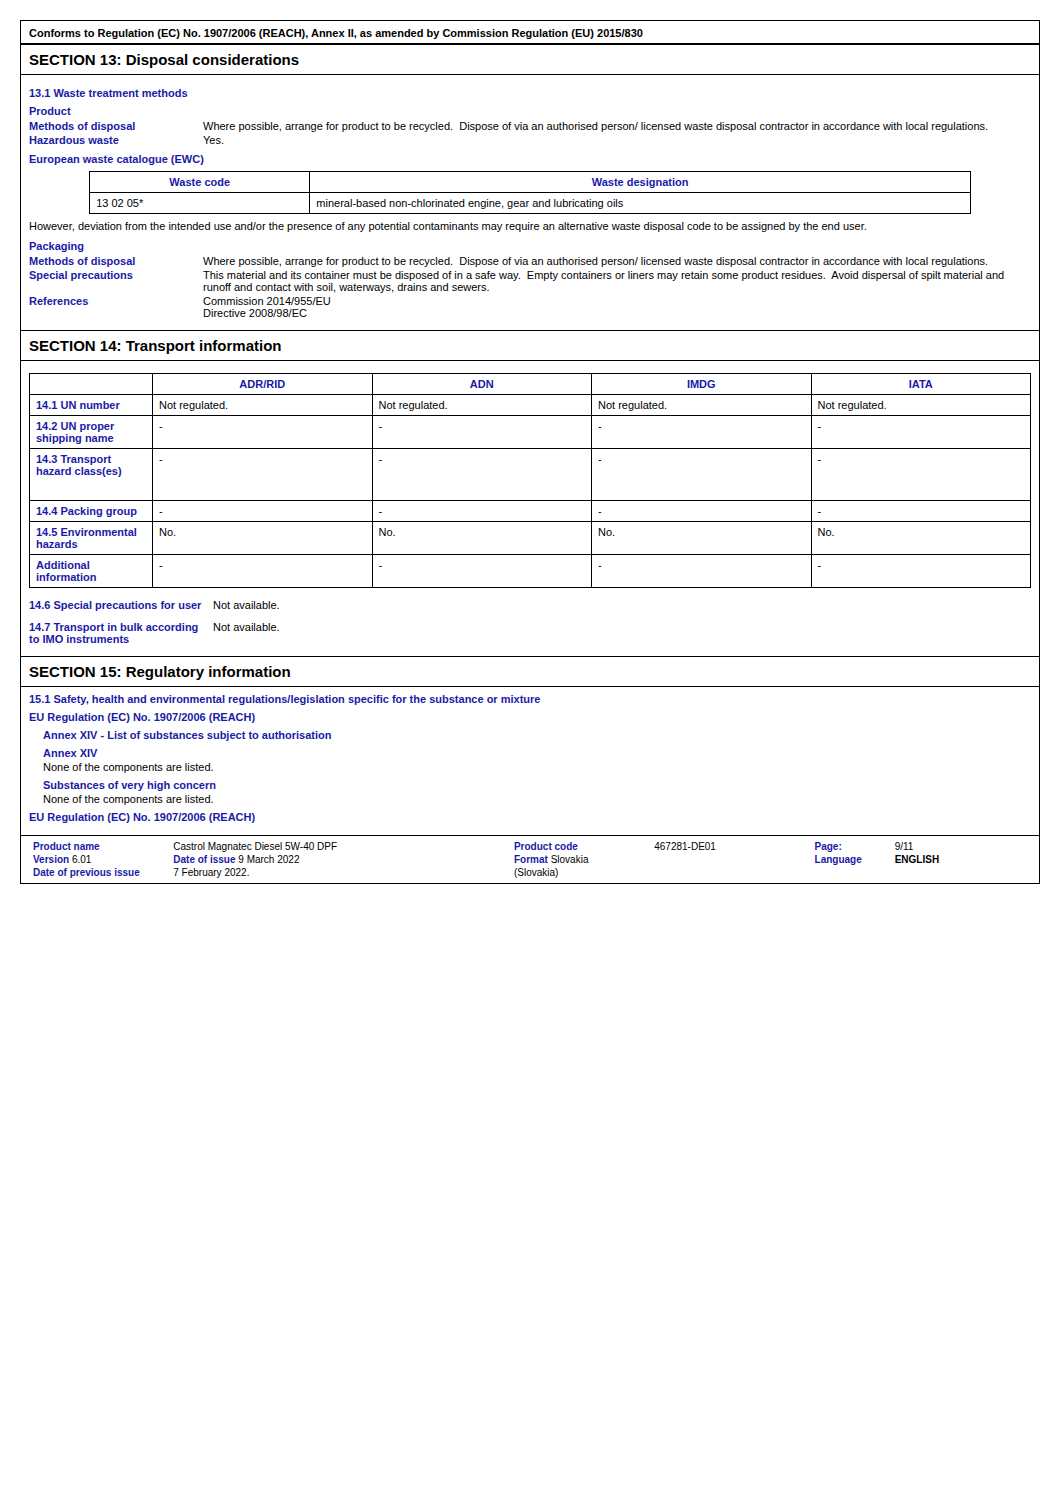Conforms to Regulation (EC) No. 1907/2006 (REACH), Annex II, as amended by Commission Regulation (EU) 2015/830
SECTION 13: Disposal considerations
13.1 Waste treatment methods
Product
| Methods of disposal | Where possible, arrange for product to be recycled. Dispose of via an authorised person/ licensed waste disposal contractor in accordance with local regulations. |
| Hazardous waste | Yes. |
European waste catalogue (EWC)
| Waste code | Waste designation |
| --- | --- |
| 13 02 05* | mineral-based non-chlorinated engine, gear and lubricating oils |
However, deviation from the intended use and/or the presence of any potential contaminants may require an alternative waste disposal code to be assigned by the end user.
Packaging
| Methods of disposal | Where possible, arrange for product to be recycled. Dispose of via an authorised person/ licensed waste disposal contractor in accordance with local regulations. |
| Special precautions | This material and its container must be disposed of in a safe way. Empty containers or liners may retain some product residues. Avoid dispersal of spilt material and runoff and contact with soil, waterways, drains and sewers. |
| References | Commission 2014/955/EU Directive 2008/98/EC |
SECTION 14: Transport information
| | ADR/RID | ADN | IMDG | IATA |
| --- | --- | --- | --- | --- |
| 14.1 UN number | Not regulated. | Not regulated. | Not regulated. | Not regulated. |
| 14.2 UN proper shipping name | - | - | - | - |
| 14.3 Transport hazard class(es) | - | - | - | - |
| 14.4 Packing group | - | - | - | - |
| 14.5 Environmental hazards | No. | No. | No. | No. |
| Additional information | - | - | - | - |
| 14.6 Special precautions for user | Not available. |
| 14.7 Transport in bulk according to IMO instruments | Not available. |
SECTION 15: Regulatory information
15.1 Safety, health and environmental regulations/legislation specific for the substance or mixture
EU Regulation (EC) No. 1907/2006 (REACH)
Annex XIV - List of substances subject to authorisation
Annex XIV
None of the components are listed.
Substances of very high concern
None of the components are listed.
EU Regulation (EC) No. 1907/2006 (REACH)
| Product name | Castrol Magnatec Diesel 5W-40 DPF | Product code | 467281-DE01 | Page: | 9/11 |
| Version 6.01 | Date of issue 9 March 2022 | Format Slovakia | | Language | ENGLISH |
| Date of previous issue | 7 February 2022. | (Slovakia) | | | |